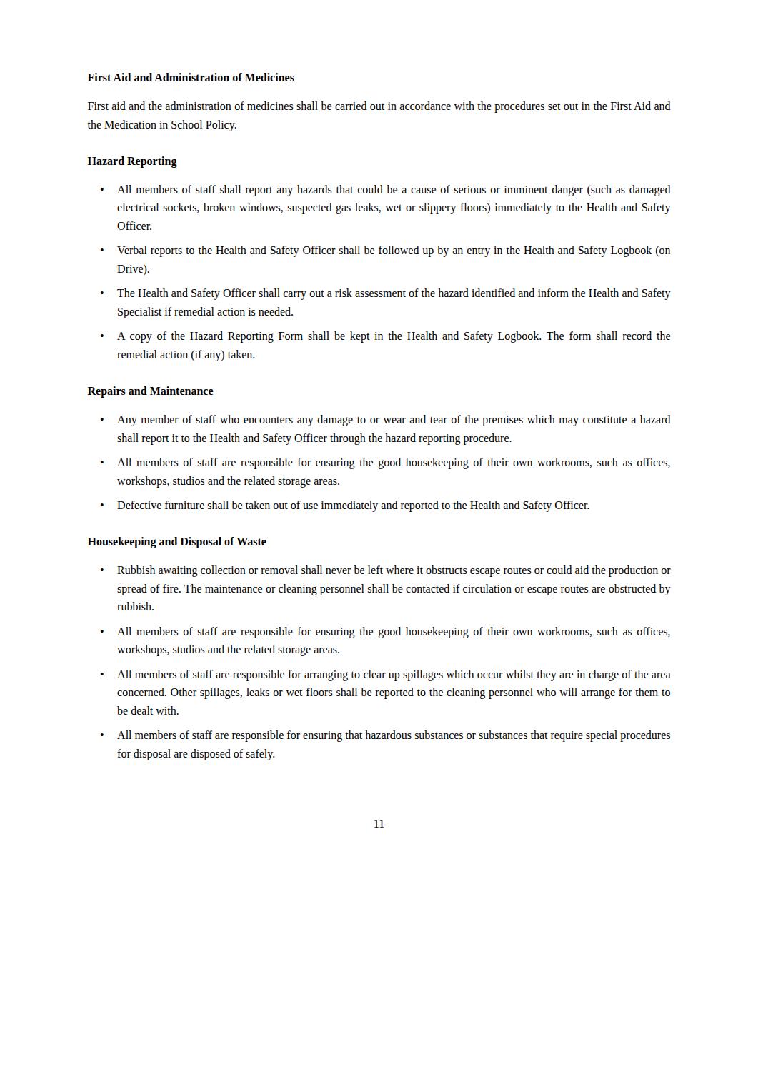First Aid and Administration of Medicines
First aid and the administration of medicines shall be carried out in accordance with the procedures set out in the First Aid and the Medication in School Policy.
Hazard Reporting
All members of staff shall report any hazards that could be a cause of serious or imminent danger (such as damaged electrical sockets, broken windows, suspected gas leaks, wet or slippery floors) immediately to the Health and Safety Officer.
Verbal reports to the Health and Safety Officer shall be followed up by an entry in the Health and Safety Logbook (on Drive).
The Health and Safety Officer shall carry out a risk assessment of the hazard identified and inform the Health and Safety Specialist if remedial action is needed.
A copy of the Hazard Reporting Form shall be kept in the Health and Safety Logbook. The form shall record the remedial action (if any) taken.
Repairs and Maintenance
Any member of staff who encounters any damage to or wear and tear of the premises which may constitute a hazard shall report it to the Health and Safety Officer through the hazard reporting procedure.
All members of staff are responsible for ensuring the good housekeeping of their own workrooms, such as offices, workshops, studios and the related storage areas.
Defective furniture shall be taken out of use immediately and reported to the Health and Safety Officer.
Housekeeping and Disposal of Waste
Rubbish awaiting collection or removal shall never be left where it obstructs escape routes or could aid the production or spread of fire. The maintenance or cleaning personnel shall be contacted if circulation or escape routes are obstructed by rubbish.
All members of staff are responsible for ensuring the good housekeeping of their own workrooms, such as offices, workshops, studios and the related storage areas.
All members of staff are responsible for arranging to clear up spillages which occur whilst they are in charge of the area concerned. Other spillages, leaks or wet floors shall be reported to the cleaning personnel who will arrange for them to be dealt with.
All members of staff are responsible for ensuring that hazardous substances or substances that require special procedures for disposal are disposed of safely.
11